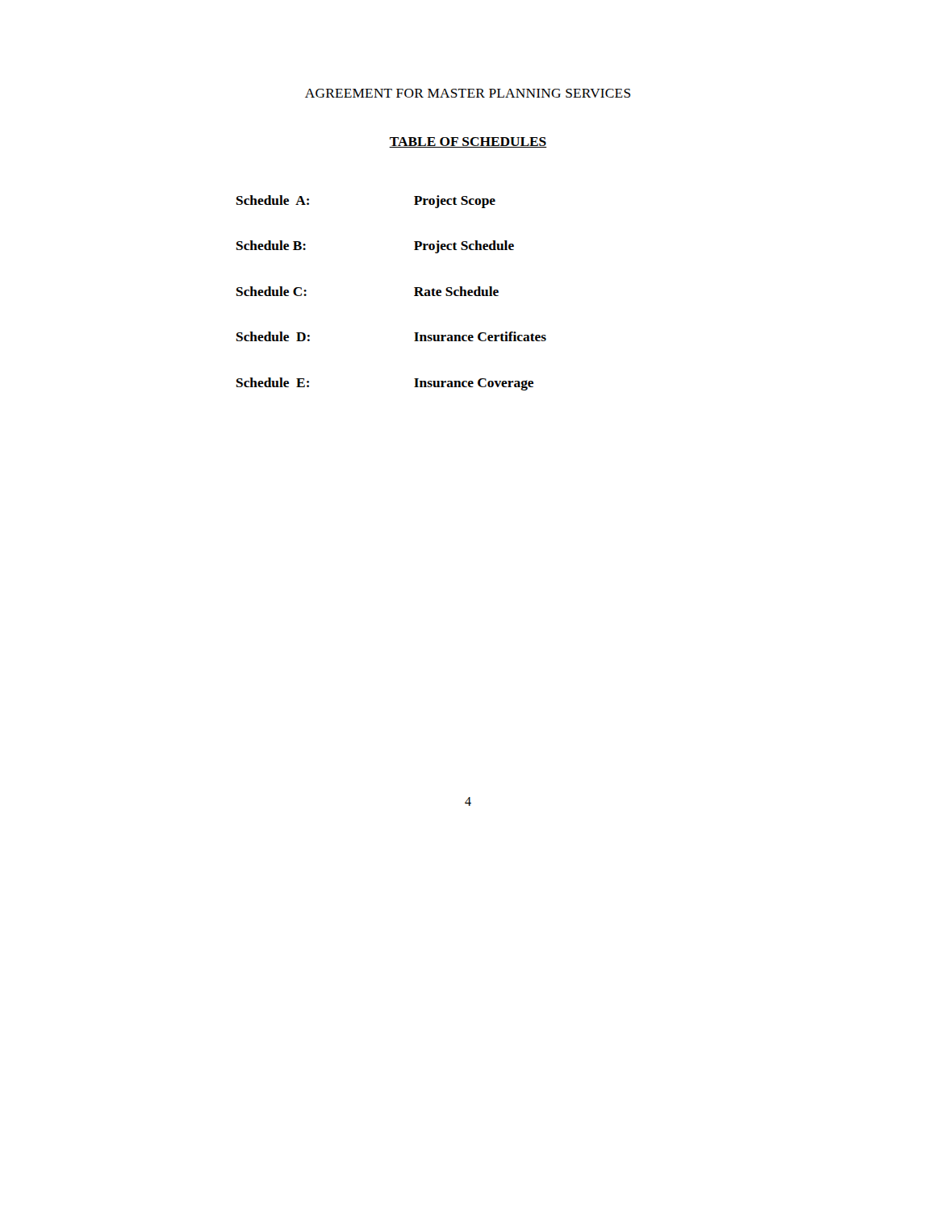AGREEMENT FOR MASTER PLANNING SERVICES
TABLE OF SCHEDULES
| Schedule A: | Project Scope |
| Schedule B: | Project Schedule |
| Schedule C: | Rate Schedule |
| Schedule D: | Insurance Certificates |
| Schedule E: | Insurance Coverage |
4